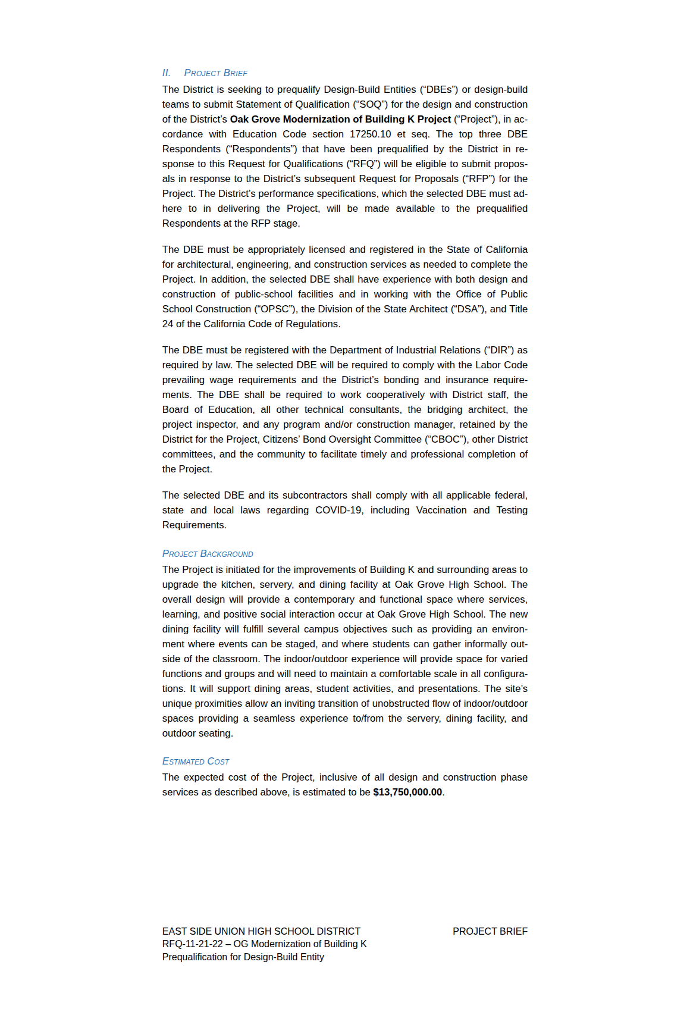II. Project Brief
The District is seeking to prequalify Design-Build Entities (“DBEs”) or design-build teams to submit Statement of Qualification (“SOQ”) for the design and construction of the District’s Oak Grove Modernization of Building K Project (“Project”), in accordance with Education Code section 17250.10 et seq. The top three DBE Respondents (“Respondents”) that have been prequalified by the District in response to this Request for Qualifications (“RFQ”) will be eligible to submit proposals in response to the District’s subsequent Request for Proposals (“RFP”) for the Project. The District’s performance specifications, which the selected DBE must adhere to in delivering the Project, will be made available to the prequalified Respondents at the RFP stage.
The DBE must be appropriately licensed and registered in the State of California for architectural, engineering, and construction services as needed to complete the Project. In addition, the selected DBE shall have experience with both design and construction of public-school facilities and in working with the Office of Public School Construction (“OPSC”), the Division of the State Architect (“DSA”), and Title 24 of the California Code of Regulations.
The DBE must be registered with the Department of Industrial Relations (“DIR”) as required by law. The selected DBE will be required to comply with the Labor Code prevailing wage requirements and the District’s bonding and insurance requirements. The DBE shall be required to work cooperatively with District staff, the Board of Education, all other technical consultants, the bridging architect, the project inspector, and any program and/or construction manager, retained by the District for the Project, Citizens’ Bond Oversight Committee (“CBOC”), other District committees, and the community to facilitate timely and professional completion of the Project.
The selected DBE and its subcontractors shall comply with all applicable federal, state and local laws regarding COVID-19, including Vaccination and Testing Requirements.
Project Background
The Project is initiated for the improvements of Building K and surrounding areas to upgrade the kitchen, servery, and dining facility at Oak Grove High School. The overall design will provide a contemporary and functional space where services, learning, and positive social interaction occur at Oak Grove High School. The new dining facility will fulfill several campus objectives such as providing an environment where events can be staged, and where students can gather informally outside of the classroom. The indoor/outdoor experience will provide space for varied functions and groups and will need to maintain a comfortable scale in all configurations. It will support dining areas, student activities, and presentations. The site’s unique proximities allow an inviting transition of unobstructed flow of indoor/outdoor spaces providing a seamless experience to/from the servery, dining facility, and outdoor seating.
Estimated Cost
The expected cost of the Project, inclusive of all design and construction phase services as described above, is estimated to be $13,750,000.00.
EAST SIDE UNION HIGH SCHOOL DISTRICT RFQ-11-21-22 – OG Modernization of Building K Prequalification for Design-Build Entity
PROJECT BRIEF